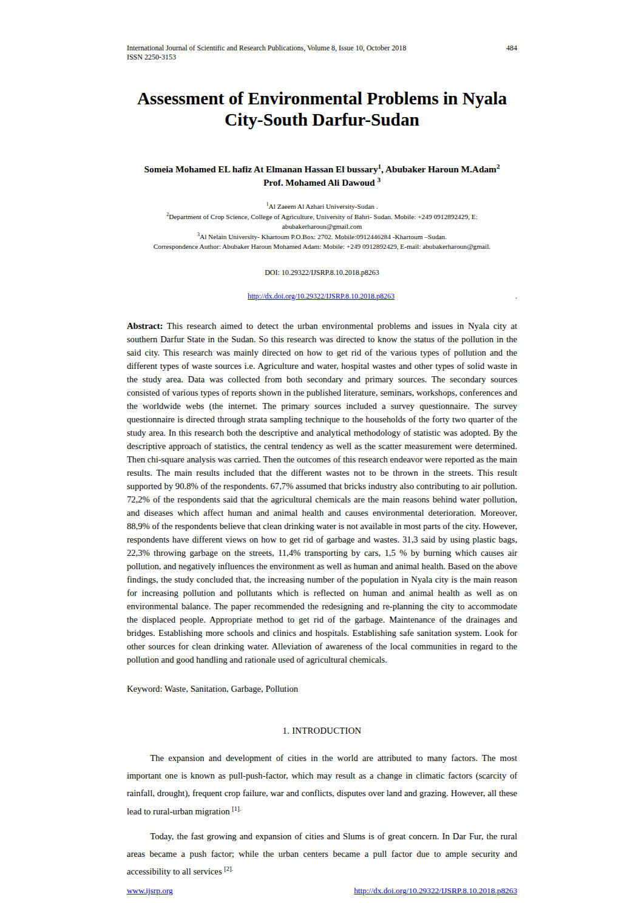484 International Journal of Scientific and Research Publications, Volume 8, Issue 10, October 2018 ISSN 2250-3153
Assessment of Environmental Problems in Nyala City-South Darfur-Sudan
Someia Mohamed EL hafiz At Elmanan Hassan El bussary1, Abubaker Haroun M.Adam2 Prof. Mohamed Ali Dawoud 3
1Al Zaeem Al Azhari University-Sudan .
2Department of Crop Science, College of Agriculture, University of Bahri- Sudan. Mobile: +249 0912892429, E: abubakerharoun@gmail.com
3Al Nelain University- Khartoum P.O.Box: 2702. Mobile:0912446284 -Khartoum –Sudan.
Correspondence Author: Abubaker Haroun Mohamed Adam: Mobile: +249 0912892429, E-mail: abubakerharoun@gmail.
DOI: 10.29322/IJSRP.8.10.2018.p8263
. http://dx.doi.org/10.29322/IJSRP.8.10.2018.p8263
Abstract: This research aimed to detect the urban environmental problems and issues in Nyala city at southern Darfur State in the Sudan. So this research was directed to know the status of the pollution in the said city. This research was mainly directed on how to get rid of the various types of pollution and the different types of waste sources i.e. Agriculture and water, hospital wastes and other types of solid waste in the study area. Data was collected from both secondary and primary sources. The secondary sources consisted of various types of reports shown in the published literature, seminars, workshops, conferences and the worldwide webs (the internet. The primary sources included a survey questionnaire. The survey questionnaire is directed through strata sampling technique to the households of the forty two quarter of the study area. In this research both the descriptive and analytical methodology of statistic was adopted. By the descriptive approach of statistics, the central tendency as well as the scatter measurement were determined. Then chi-square analysis was carried. Then the outcomes of this research endeavor were reported as the main results. The main results included that the different wastes not to be thrown in the streets. This result supported by 90.8% of the respondents. 67,7% assumed that bricks industry also contributing to air pollution. 72,2% of the respondents said that the agricultural chemicals are the main reasons behind water pollution, and diseases which affect human and animal health and causes environmental deterioration. Moreover, 88,9% of the respondents believe that clean drinking water is not available in most parts of the city. However, respondents have different views on how to get rid of garbage and wastes. 31,3 said by using plastic bags, 22,3% throwing garbage on the streets, 11,4% transporting by cars, 1,5 % by burning which causes air pollution, and negatively influences the environment as well as human and animal health. Based on the above findings, the study concluded that, the increasing number of the population in Nyala city is the main reason for increasing pollution and pollutants which is reflected on human and animal health as well as on environmental balance. The paper recommended the redesigning and re-planning the city to accommodate the displaced people. Appropriate method to get rid of the garbage. Maintenance of the drainages and bridges. Establishing more schools and clinics and hospitals. Establishing safe sanitation system. Look for other sources for clean drinking water. Alleviation of awareness of the local communities in regard to the pollution and good handling and rationale used of agricultural chemicals.
Keyword: Waste, Sanitation, Garbage, Pollution
1. Introduction
The expansion and development of cities in the world are attributed to many factors. The most important one is known as pull-push-factor, which may result as a change in climatic factors (scarcity of rainfall, drought), frequent crop failure, war and conflicts, disputes over land and grazing. However, all these lead to rural-urban migration [1].
Today, the fast growing and expansion of cities and Slums is of great concern. In Dar Fur, the rural areas became a push factor; while the urban centers became a pull factor due to ample security and accessibility to all services [2].
www.ijsrp.org http://dx.doi.org/10.29322/IJSRP.8.10.2018.p8263